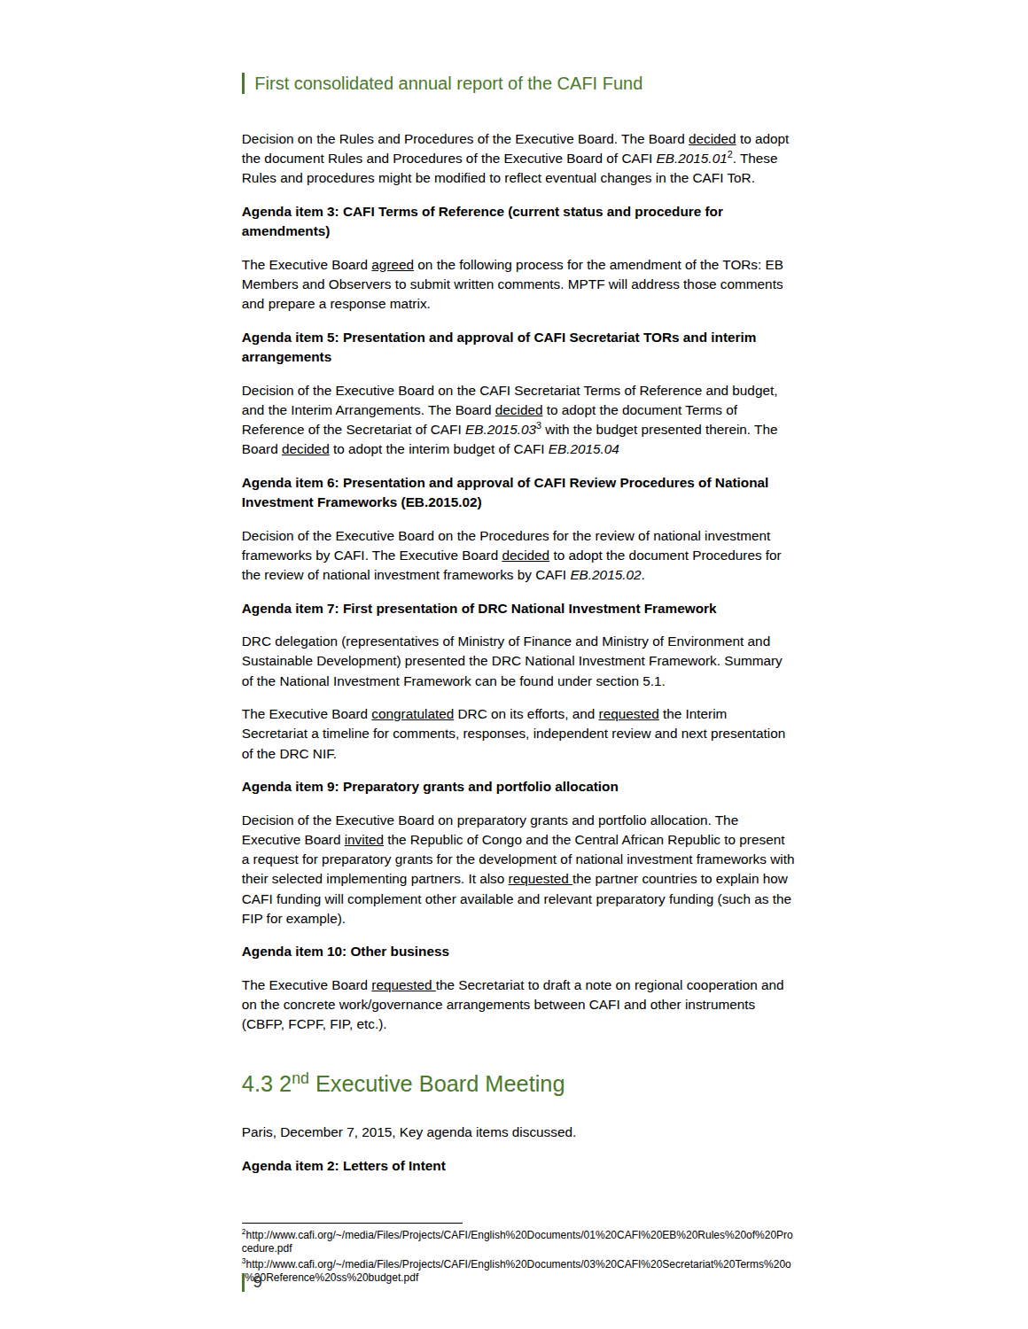First consolidated annual report of the CAFI Fund
Decision on the Rules and Procedures of the Executive Board. The Board decided to adopt the document Rules and Procedures of the Executive Board of CAFI EB.2015.012. These Rules and procedures might be modified to reflect eventual changes in the CAFI ToR.
Agenda item 3: CAFI Terms of Reference (current status and procedure for amendments)
The Executive Board agreed on the following process for the amendment of the TORs: EB Members and Observers to submit written comments. MPTF will address those comments and prepare a response matrix.
Agenda item 5: Presentation and approval of CAFI Secretariat TORs and interim arrangements
Decision of the Executive Board on the CAFI Secretariat Terms of Reference and budget, and the Interim Arrangements. The Board decided to adopt the document Terms of Reference of the Secretariat of CAFI EB.2015.033 with the budget presented therein. The Board decided to adopt the interim budget of CAFI EB.2015.04
Agenda item 6: Presentation and approval of CAFI Review Procedures of National Investment Frameworks (EB.2015.02)
Decision of the Executive Board on the Procedures for the review of national investment frameworks by CAFI. The Executive Board decided to adopt the document Procedures for the review of national investment frameworks by CAFI EB.2015.02.
Agenda item 7: First presentation of DRC National Investment Framework
DRC delegation (representatives of Ministry of Finance and Ministry of Environment and Sustainable Development) presented the DRC National Investment Framework. Summary of the National Investment Framework can be found under section 5.1.
The Executive Board congratulated DRC on its efforts, and requested the Interim Secretariat a timeline for comments, responses, independent review and next presentation of the DRC NIF.
Agenda item 9: Preparatory grants and portfolio allocation
Decision of the Executive Board on preparatory grants and portfolio allocation. The Executive Board invited the Republic of Congo and the Central African Republic to present a request for preparatory grants for the development of national investment frameworks with their selected implementing partners. It also requested the partner countries to explain how CAFI funding will complement other available and relevant preparatory funding (such as the FIP for example).
Agenda item 10: Other business
The Executive Board requested the Secretariat to draft a note on regional cooperation and on the concrete work/governance arrangements between CAFI and other instruments (CBFP, FCPF, FIP, etc.).
4.3 2nd Executive Board Meeting
Paris, December 7, 2015, Key agenda items discussed.
Agenda item 2: Letters of Intent
2http://www.cafi.org/~/media/Files/Projects/CAFI/English%20Documents/01%20CAFI%20EB%20Rules%20of%20Procedure.pdf
3http://www.cafi.org/~/media/Files/Projects/CAFI/English%20Documents/03%20CAFI%20Secretariat%20Terms%20of%20Reference%20ss%20budget.pdf
9